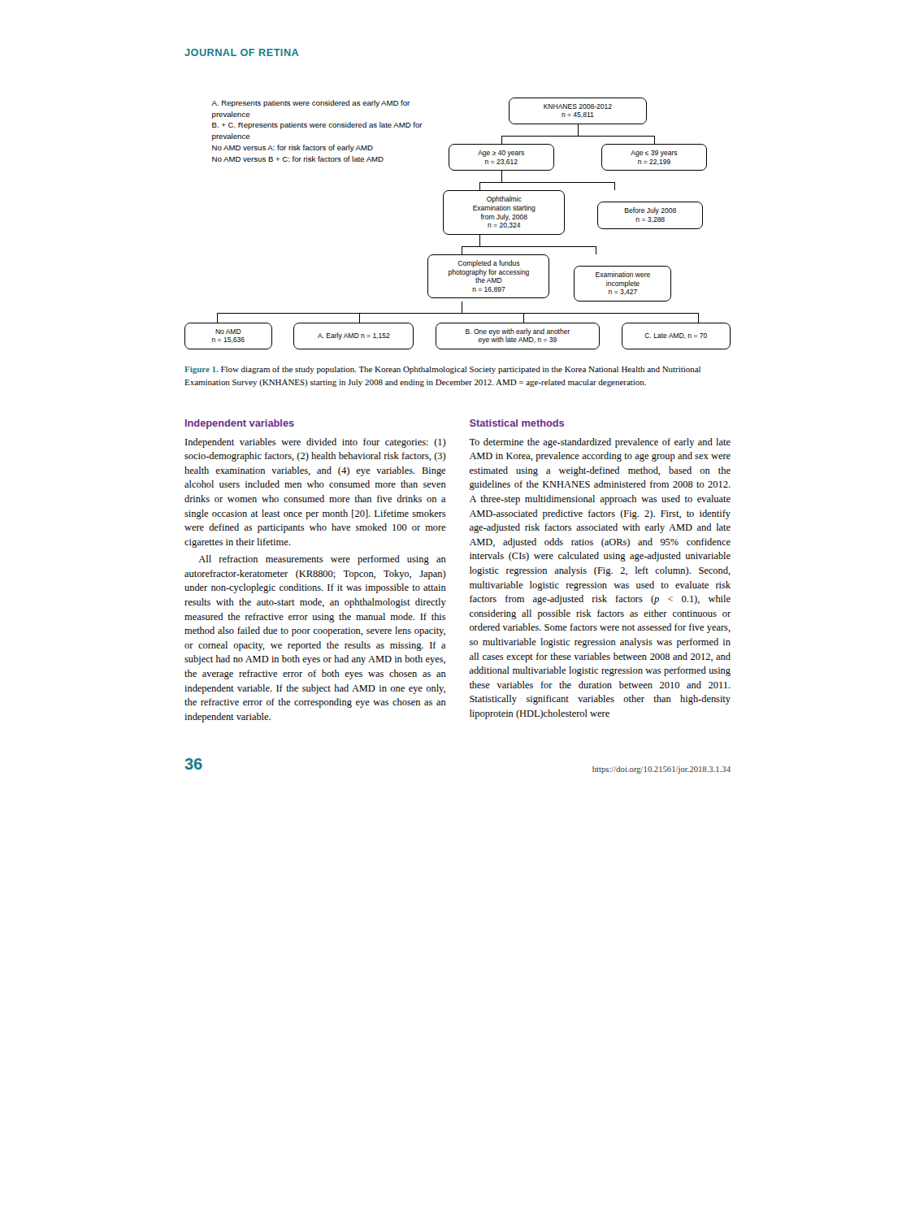JOURNAL OF RETINA
A. Represents patients were considered as early AMD for prevalence
B. + C. Represents patients were considered as late AMD for prevalence
No AMD versus A: for risk factors of early AMD
No AMD versus B + C: for risk factors of late AMD
KNHANES 2008-2012
n = 45,811
Age ≥ 40 years
n = 23,612
Age ≤ 39 years
n = 22,199
Ophthalmic
Examination starting
from July, 2008
n = 20,324
Before July 2008
n = 3,288
Completed a fundus
photography for accessing
the AMD
n = 16,897
Examination were
incomplete
n = 3,427
No AMD
n = 15,636
A. Early AMD n = 1,152
B. One eye with early and another
eye with late AMD, n = 39
C. Late AMD, n = 70
Figure 1. Flow diagram of the study population. The Korean Ophthalmological Society participated in the Korea National Health and Nutritional Examination Survey (KNHANES) starting in July 2008 and ending in December 2012. AMD = age-related macular degeneration.
Independent variables
Independent variables were divided into four categories: (1) socio-demographic factors, (2) health behavioral risk factors, (3) health examination variables, and (4) eye variables. Binge alcohol users included men who consumed more than seven drinks or women who consumed more than five drinks on a single occasion at least once per month [20]. Lifetime smokers were defined as participants who have smoked 100 or more cigarettes in their lifetime.
All refraction measurements were performed using an autorefractor-keratometer (KR8800; Topcon, Tokyo, Japan) under non-cycloplegic conditions. If it was impossible to attain results with the auto-start mode, an ophthalmologist directly measured the refractive error using the manual mode. If this method also failed due to poor cooperation, severe lens opacity, or corneal opacity, we reported the results as missing. If a subject had no AMD in both eyes or had any AMD in both eyes, the average refractive error of both eyes was chosen as an independent variable. If the subject had AMD in one eye only, the refractive error of the corresponding eye was chosen as an independent variable.
Statistical methods
To determine the age-standardized prevalence of early and late AMD in Korea, prevalence according to age group and sex were estimated using a weight-defined method, based on the guidelines of the KNHANES administered from 2008 to 2012. A three-step multidimensional approach was used to evaluate AMD-associated predictive factors (Fig. 2). First, to identify age-adjusted risk factors associated with early AMD and late AMD, adjusted odds ratios (aORs) and 95% confidence intervals (CIs) were calculated using age-adjusted univariable logistic regression analysis (Fig. 2, left column). Second, multivariable logistic regression was used to evaluate risk factors from age-adjusted risk factors (p < 0.1), while considering all possible risk factors as either continuous or ordered variables. Some factors were not assessed for five years, so multivariable logistic regression analysis was performed in all cases except for these variables between 2008 and 2012, and additional multivariable logistic regression was performed using these variables for the duration between 2010 and 2011. Statistically significant variables other than high-density lipoprotein (HDL)cholesterol were
36
https://doi.org/10.21561/jor.2018.3.1.34